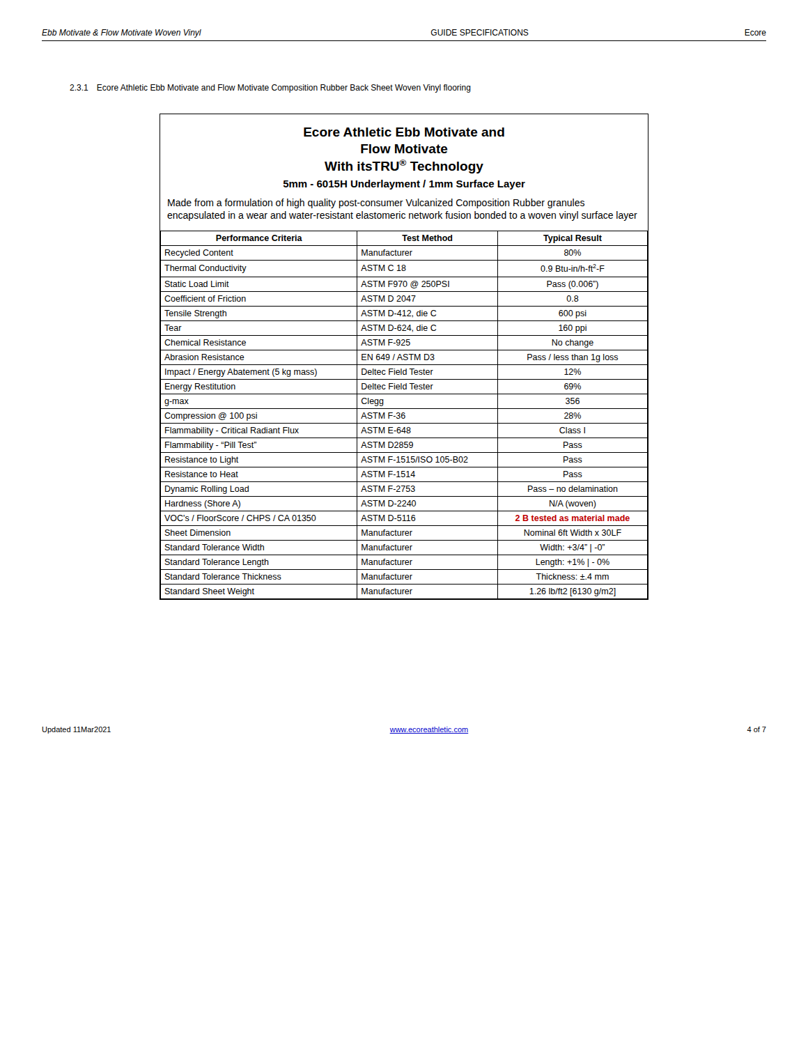Ebb Motivate & Flow Motivate Woven Vinyl
GUIDE SPECIFICATIONS
Ecore
2.3.1 Ecore Athletic Ebb Motivate and Flow Motivate Composition Rubber Back Sheet Woven Vinyl flooring
Ecore Athletic Ebb Motivate and
Flow Motivate
With itsTRU® Technology
5mm - 6015H Underlayment / 1mm Surface Layer
Made from a formulation of high quality post-consumer Vulcanized Composition Rubber granules encapsulated in a wear and water-resistant elastomeric network fusion bonded to a woven vinyl surface layer
| Performance Criteria | Test Method | Typical Result |
| --- | --- | --- |
| Recycled Content | Manufacturer | 80% |
| Thermal Conductivity | ASTM C 18 | 0.9 Btu-in/h-ft 2 -F |
| Static Load Limit | ASTM F970 @ 250PSI | Pass (0.006”) |
| Coefficient of Friction | ASTM D 2047 | 0.8 |
| Tensile Strength | ASTM D-412, die C | 600 psi |
| Tear | ASTM D-624, die C | 160 ppi |
| Chemical Resistance | ASTM F-925 | No change |
| Abrasion Resistance | EN 649 / ASTM D3 | Pass / less than 1g loss |
| Impact / Energy Abatement (5 kg mass) | Deltec Field Tester | 12% |
| Energy Restitution | Deltec Field Tester | 69% |
| g-max | Clegg | 356 |
| Compression @ 100 psi | ASTM F-36 | 28% |
| Flammability - Critical Radiant Flux | ASTM E-648 | Class I |
| Flammability - “Pill Test” | ASTM D2859 | Pass |
| Resistance to Light | ASTM F-1515/ISO 105-B02 | Pass |
| Resistance to Heat | ASTM F-1514 | Pass |
| Dynamic Rolling Load | ASTM F-2753 | Pass – no delamination |
| Hardness (Shore A) | ASTM D-2240 | N/A (woven) |
| VOC's / FloorScore / CHPS / CA 01350 | ASTM D-5116 | 2 B tested as material made |
| Sheet Dimension | Manufacturer | Nominal 6ft Width x 30LF |
| Standard Tolerance Width | Manufacturer | Width: +3/4” / -0” |
| Standard Tolerance Length | Manufacturer | Length: +1% / - 0% |
| Standard Tolerance Thickness | Manufacturer | Thickness: ±.4 mm |
| Standard Sheet Weight | Manufacturer | 1.26 lb/ft2 [6130 g/m2] |
Updated 11Mar2021
www.ecoreathletic.com
4 of 7